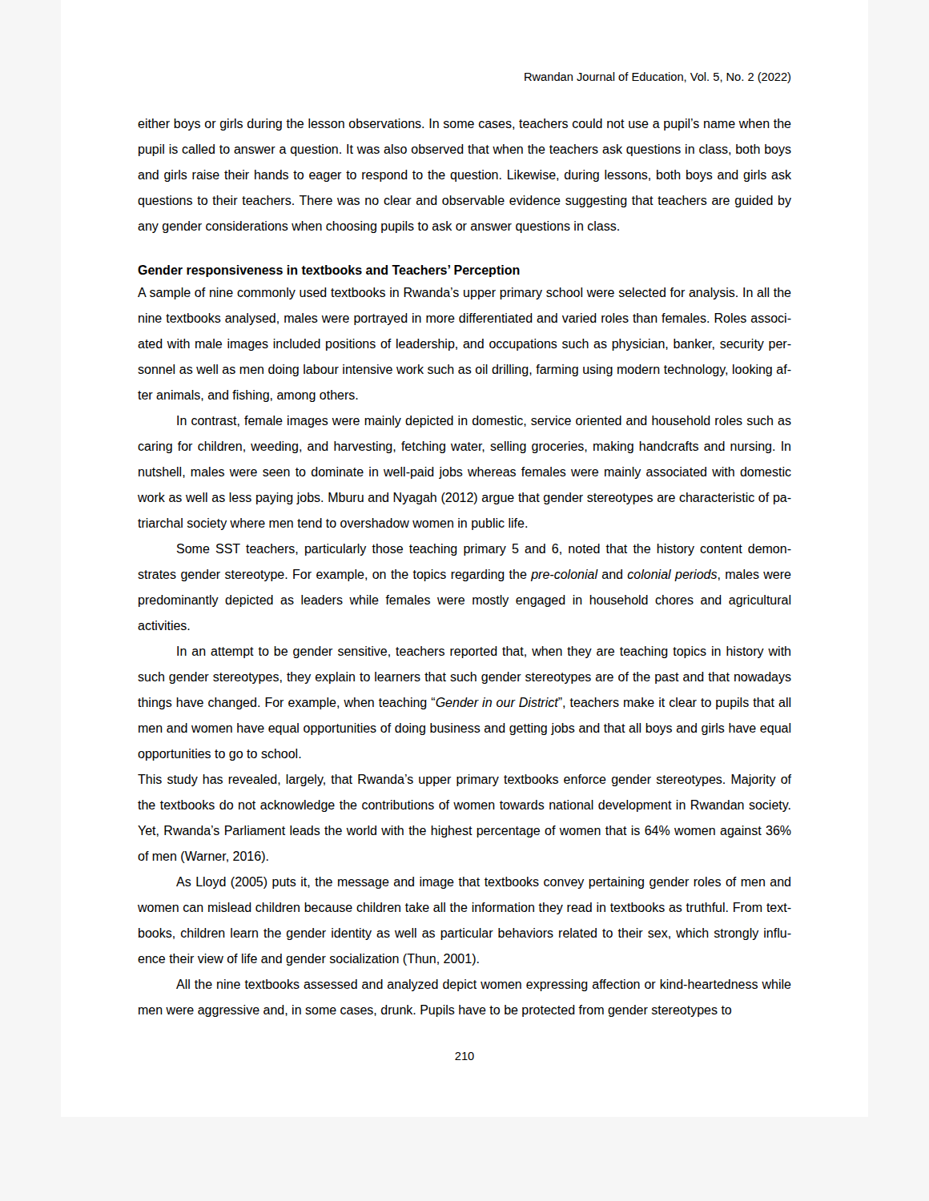Rwandan Journal of Education, Vol. 5, No. 2 (2022)
either boys or girls during the lesson observations. In some cases, teachers could not use a pupil’s name when the pupil is called to answer a question. It was also observed that when the teachers ask questions in class, both boys and girls raise their hands to eager to respond to the question. Likewise, during lessons, both boys and girls ask questions to their teachers. There was no clear and observable evidence suggesting that teachers are guided by any gender considerations when choosing pupils to ask or answer questions in class.
Gender responsiveness in textbooks and Teachers’ Perception
A sample of nine commonly used textbooks in Rwanda’s upper primary school were selected for analysis. In all the nine textbooks analysed, males were portrayed in more differentiated and varied roles than females. Roles associated with male images included positions of leadership, and occupations such as physician, banker, security personnel as well as men doing labour intensive work such as oil drilling, farming using modern technology, looking after animals, and fishing, among others.
In contrast, female images were mainly depicted in domestic, service oriented and household roles such as caring for children, weeding, and harvesting, fetching water, selling groceries, making handcrafts and nursing. In nutshell, males were seen to dominate in well-paid jobs whereas females were mainly associated with domestic work as well as less paying jobs. Mburu and Nyagah (2012) argue that gender stereotypes are characteristic of patriarchal society where men tend to overshadow women in public life.
Some SST teachers, particularly those teaching primary 5 and 6, noted that the history content demonstrates gender stereotype. For example, on the topics regarding the pre-colonial and colonial periods, males were predominantly depicted as leaders while females were mostly engaged in household chores and agricultural activities.
In an attempt to be gender sensitive, teachers reported that, when they are teaching topics in history with such gender stereotypes, they explain to learners that such gender stereotypes are of the past and that nowadays things have changed. For example, when teaching “Gender in our District”, teachers make it clear to pupils that all men and women have equal opportunities of doing business and getting jobs and that all boys and girls have equal opportunities to go to school.
This study has revealed, largely, that Rwanda’s upper primary textbooks enforce gender stereotypes. Majority of the textbooks do not acknowledge the contributions of women towards national development in Rwandan society. Yet, Rwanda’s Parliament leads the world with the highest percentage of women that is 64% women against 36% of men (Warner, 2016).
As Lloyd (2005) puts it, the message and image that textbooks convey pertaining gender roles of men and women can mislead children because children take all the information they read in textbooks as truthful. From textbooks, children learn the gender identity as well as particular behaviors related to their sex, which strongly influence their view of life and gender socialization (Thun, 2001).
All the nine textbooks assessed and analyzed depict women expressing affection or kind-heartedness while men were aggressive and, in some cases, drunk. Pupils have to be protected from gender stereotypes to
210